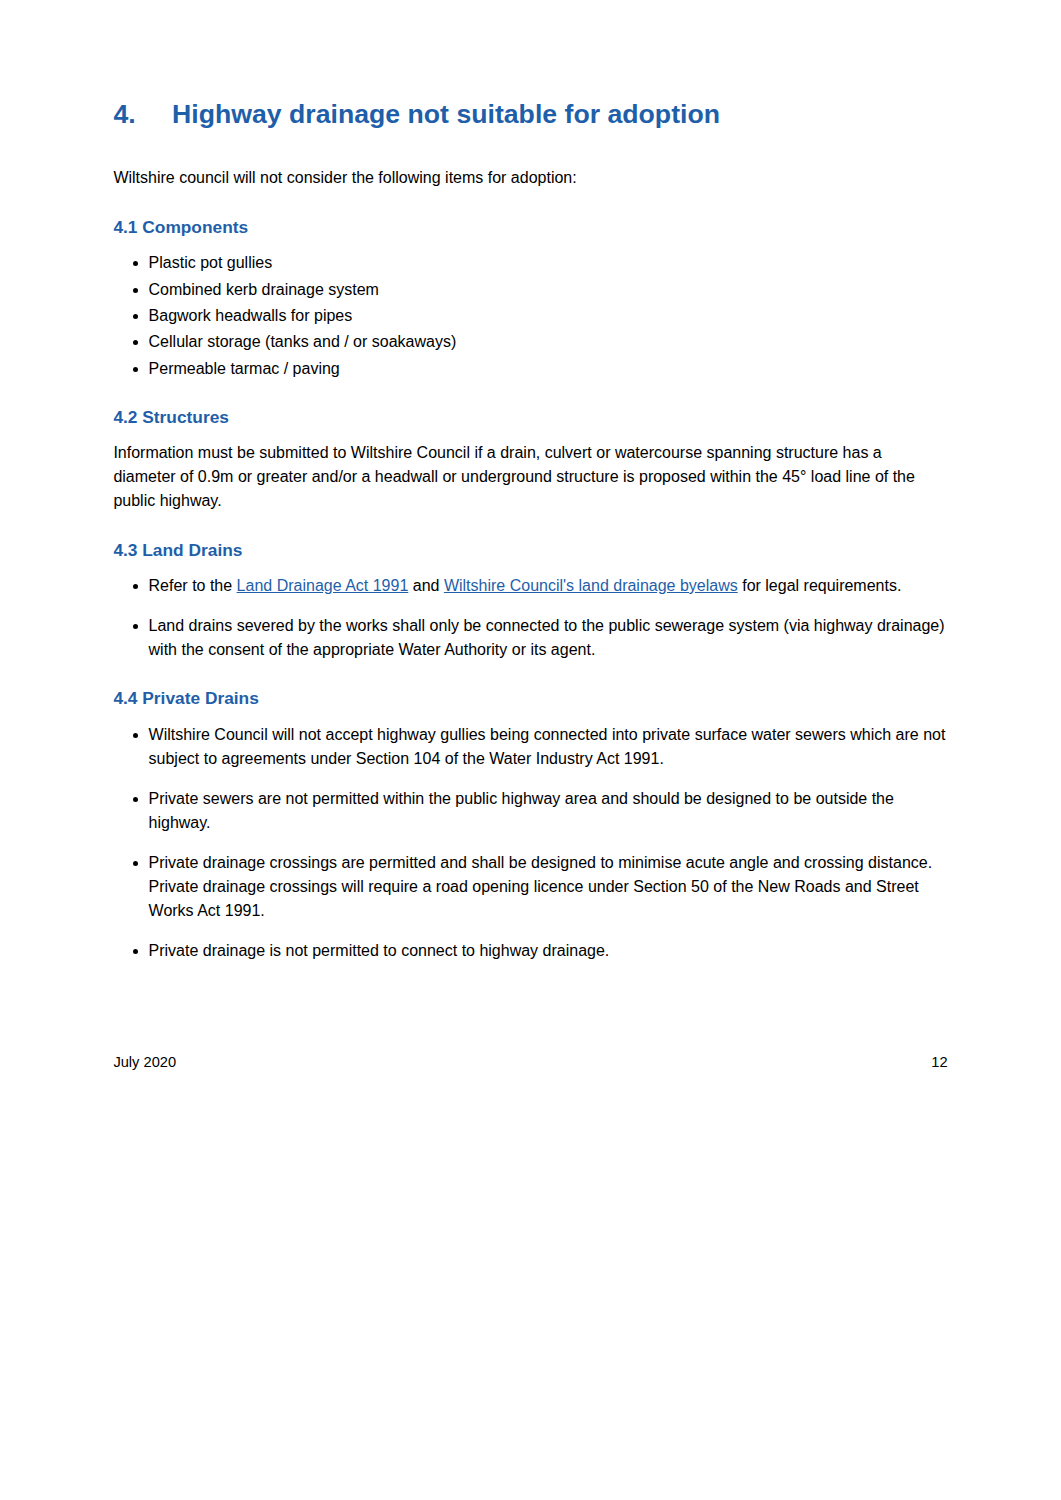4. Highway drainage not suitable for adoption
Wiltshire council will not consider the following items for adoption:
4.1 Components
Plastic pot gullies
Combined kerb drainage system
Bagwork headwalls for pipes
Cellular storage (tanks and / or soakaways)
Permeable tarmac / paving
4.2 Structures
Information must be submitted to Wiltshire Council if a drain, culvert or watercourse spanning structure has a diameter of 0.9m or greater and/or a headwall or underground structure is proposed within the 45° load line of the public highway.
4.3 Land Drains
Refer to the Land Drainage Act 1991 and Wiltshire Council's land drainage byelaws for legal requirements.
Land drains severed by the works shall only be connected to the public sewerage system (via highway drainage) with the consent of the appropriate Water Authority or its agent.
4.4 Private Drains
Wiltshire Council will not accept highway gullies being connected into private surface water sewers which are not subject to agreements under Section 104 of the Water Industry Act 1991.
Private sewers are not permitted within the public highway area and should be designed to be outside the highway.
Private drainage crossings are permitted and shall be designed to minimise acute angle and crossing distance. Private drainage crossings will require a road opening licence under Section 50 of the New Roads and Street Works Act 1991.
Private drainage is not permitted to connect to highway drainage.
July 2020
12